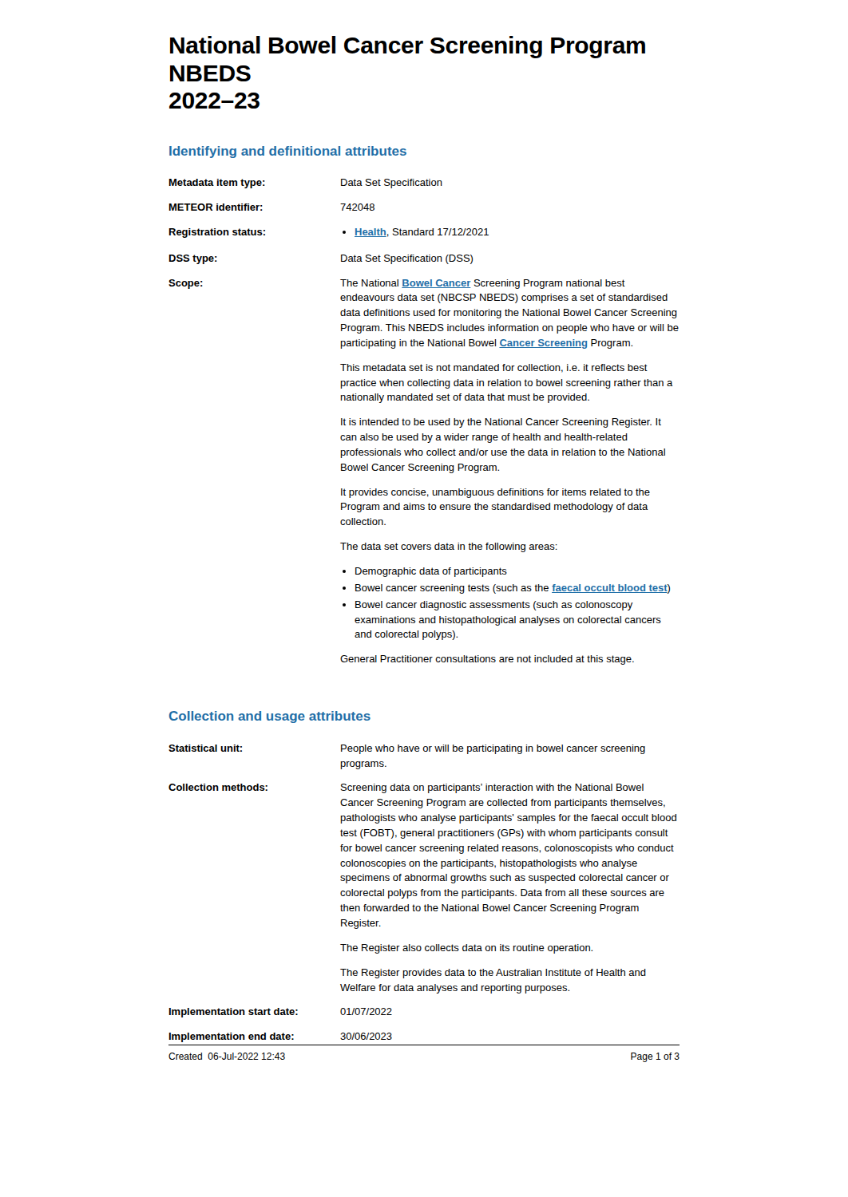National Bowel Cancer Screening Program NBEDS
2022–23
Identifying and definitional attributes
| Metadata item type: | Data Set Specification |
| METEOR identifier: | 742048 |
| Registration status: | Health , Standard 17/12/2021 |
| DSS type: | Data Set Specification (DSS) |
| Scope: | The National Bowel Cancer Screening Program national best endeavours data set (NBCSP NBEDS) comprises a set of standardised data definitions used for monitoring the National Bowel Cancer Screening Program. This NBEDS includes information on people who have or will be participating in the National Bowel Cancer Screening Program. This metadata set is not mandated for collection, i.e. it reflects best practice when collecting data in relation to bowel screening rather than a nationally mandated set of data that must be provided. It is intended to be used by the National Cancer Screening Register. It can also be used by a wider range of health and health-related professionals who collect and/or use the data in relation to the National Bowel Cancer Screening Program. It provides concise, unambiguous definitions for items related to the Program and aims to ensure the standardised methodology of data collection. The data set covers data in the following areas: Demographic data of participants Bowel cancer screening tests (such as the faecal occult blood test ) Bowel cancer diagnostic assessments (such as colonoscopy examinations and histopathological analyses on colorectal cancers and colorectal polyps). General Practitioner consultations are not included at this stage. |
Collection and usage attributes
| Statistical unit: | People who have or will be participating in bowel cancer screening programs. |
| Collection methods: | Screening data on participants’ interaction with the National Bowel Cancer Screening Program are collected from participants themselves, pathologists who analyse participants' samples for the faecal occult blood test (FOBT), general practitioners (GPs) with whom participants consult for bowel cancer screening related reasons, colonoscopists who conduct colonoscopies on the participants, histopathologists who analyse specimens of abnormal growths such as suspected colorectal cancer or colorectal polyps from the participants. Data from all these sources are then forwarded to the National Bowel Cancer Screening Program Register. The Register also collects data on its routine operation. The Register provides data to the Australian Institute of Health and Welfare for data analyses and reporting purposes. |
| Implementation start date: | 01/07/2022 |
| Implementation end date: | 30/06/2023 |
Created 06-Jul-2022 12:43 Page 1 of 3